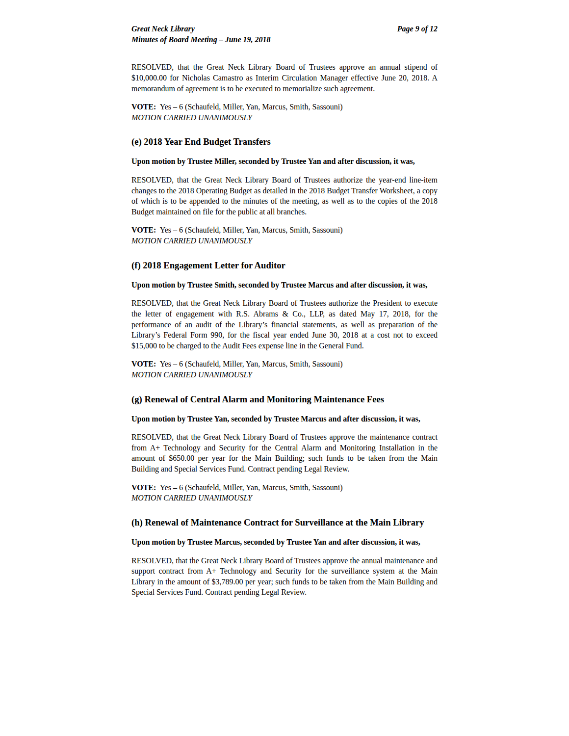Great Neck Library
Minutes of Board Meeting – June 19, 2018
Page 9 of 12
RESOLVED, that the Great Neck Library Board of Trustees approve an annual stipend of $10,000.00 for Nicholas Camastro as Interim Circulation Manager effective June 20, 2018. A memorandum of agreement is to be executed to memorialize such agreement.
VOTE: Yes – 6 (Schaufeld, Miller, Yan, Marcus, Smith, Sassouni)
MOTION CARRIED UNANIMOUSLY
(e) 2018 Year End Budget Transfers
Upon motion by Trustee Miller, seconded by Trustee Yan and after discussion, it was,
RESOLVED, that the Great Neck Library Board of Trustees authorize the year-end line-item changes to the 2018 Operating Budget as detailed in the 2018 Budget Transfer Worksheet, a copy of which is to be appended to the minutes of the meeting, as well as to the copies of the 2018 Budget maintained on file for the public at all branches.
VOTE: Yes – 6 (Schaufeld, Miller, Yan, Marcus, Smith, Sassouni)
MOTION CARRIED UNANIMOUSLY
(f) 2018 Engagement Letter for Auditor
Upon motion by Trustee Smith, seconded by Trustee Marcus and after discussion, it was,
RESOLVED, that the Great Neck Library Board of Trustees authorize the President to execute the letter of engagement with R.S. Abrams & Co., LLP, as dated May 17, 2018, for the performance of an audit of the Library’s financial statements, as well as preparation of the Library’s Federal Form 990, for the fiscal year ended June 30, 2018 at a cost not to exceed $15,000 to be charged to the Audit Fees expense line in the General Fund.
VOTE: Yes – 6 (Schaufeld, Miller, Yan, Marcus, Smith, Sassouni)
MOTION CARRIED UNANIMOUSLY
(g) Renewal of Central Alarm and Monitoring Maintenance Fees
Upon motion by Trustee Yan, seconded by Trustee Marcus and after discussion, it was,
RESOLVED, that the Great Neck Library Board of Trustees approve the maintenance contract from A+ Technology and Security for the Central Alarm and Monitoring Installation in the amount of $650.00 per year for the Main Building; such funds to be taken from the Main Building and Special Services Fund. Contract pending Legal Review.
VOTE: Yes – 6 (Schaufeld, Miller, Yan, Marcus, Smith, Sassouni)
MOTION CARRIED UNANIMOUSLY
(h) Renewal of Maintenance Contract for Surveillance at the Main Library
Upon motion by Trustee Marcus, seconded by Trustee Yan and after discussion, it was,
RESOLVED, that the Great Neck Library Board of Trustees approve the annual maintenance and support contract from A+ Technology and Security for the surveillance system at the Main Library in the amount of $3,789.00 per year; such funds to be taken from the Main Building and Special Services Fund. Contract pending Legal Review.